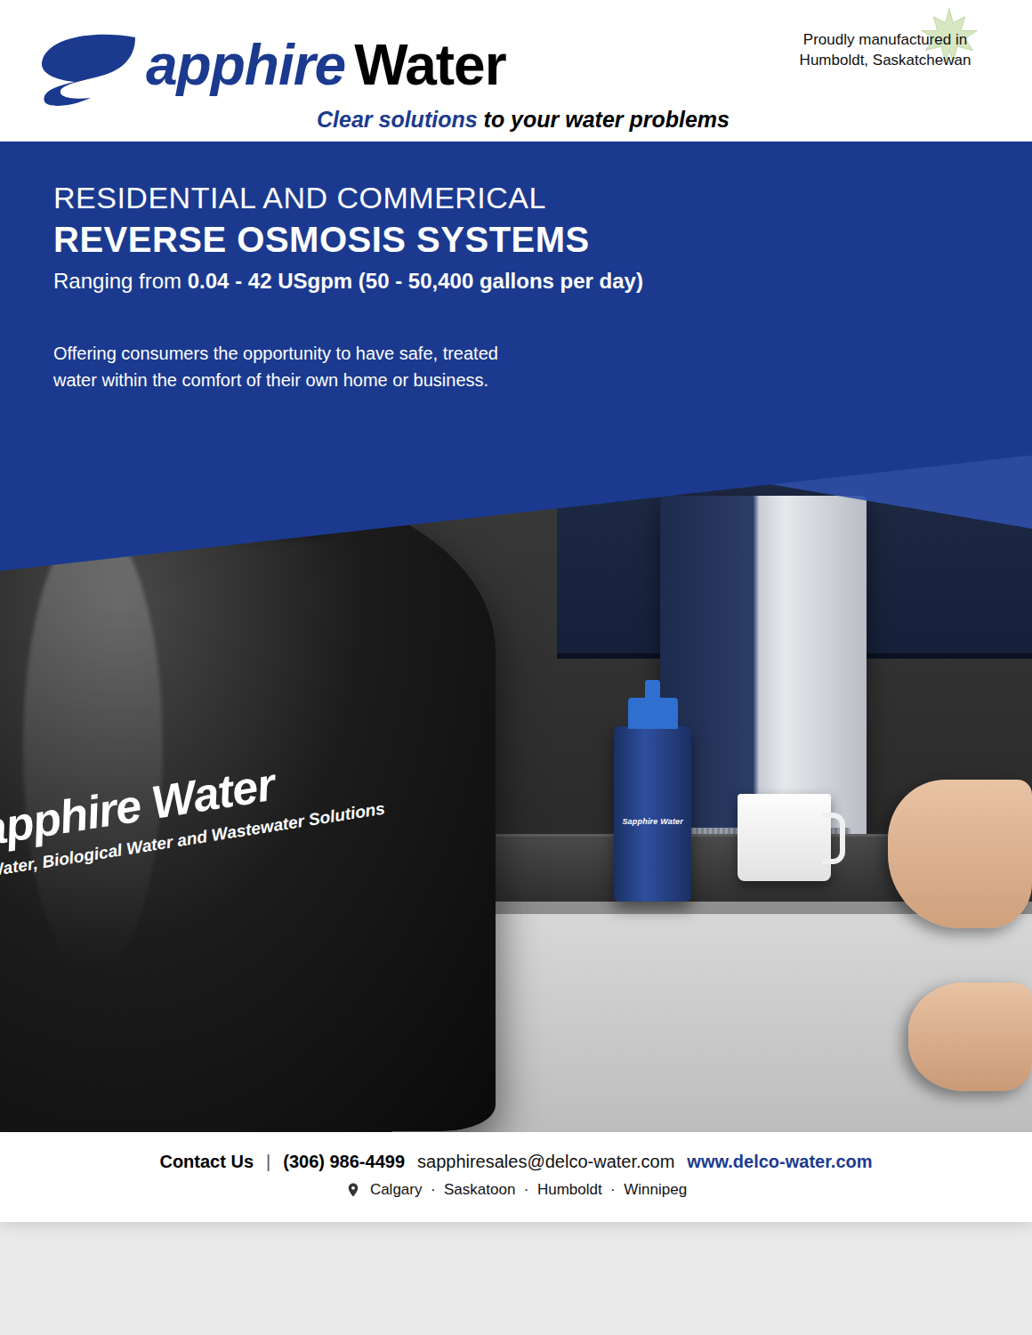apphire Water
Clear solutions to your water problems
Proudly manufactured in
Humboldt, Saskatchewan
Residential and Commerical Reverse Osmosis Systems
Ranging from 0.04 - 42 USgpm (50 - 50,400 gallons per day)
Offering consumers the opportunity to have safe, treated
water within the comfort of their own home or business.
Sapphire Water
apphire Water
Water, Biological Water and Wastewater Solutions
Contact Us | (306) 986-4499 sapphiresales@delco-water.com www.delco-water.com
Calgary · Saskatoon · Humboldt · Winnipeg